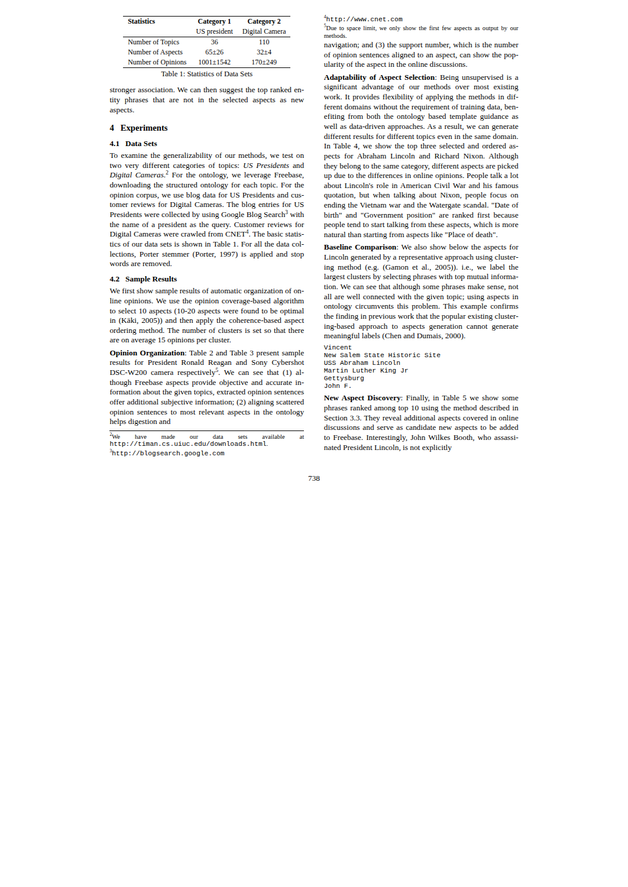| Statistics | Category 1 | Category 2 |
| --- | --- | --- |
| | US president | Digital Camera |
| Number of Topics | 36 | 110 |
| Number of Aspects | 65±26 | 32±4 |
| Number of Opinions | 1001±1542 | 170±249 |
Table 1: Statistics of Data Sets
stronger association. We can then suggest the top ranked entity phrases that are not in the selected aspects as new aspects.
4 Experiments
4.1 Data Sets
To examine the generalizability of our methods, we test on two very different categories of topics: US Presidents and Digital Cameras.2 For the ontology, we leverage Freebase, downloading the structured ontology for each topic. For the opinion corpus, we use blog data for US Presidents and customer reviews for Digital Cameras. The blog entries for US Presidents were collected by using Google Blog Search3 with the name of a president as the query. Customer reviews for Digital Cameras were crawled from CNET4. The basic statistics of our data sets is shown in Table 1. For all the data collections, Porter stemmer (Porter, 1997) is applied and stop words are removed.
4.2 Sample Results
We first show sample results of automatic organization of online opinions. We use the opinion coverage-based algorithm to select 10 aspects (10-20 aspects were found to be optimal in (Käki, 2005)) and then apply the coherence-based aspect ordering method. The number of clusters is set so that there are on average 15 opinions per cluster.
Opinion Organization: Table 2 and Table 3 present sample results for President Ronald Reagan and Sony Cybershot DSC-W200 camera respectively5. We can see that (1) although Freebase aspects provide objective and accurate information about the given topics, extracted opinion sentences offer additional subjective information; (2) aligning scattered opinion sentences to most relevant aspects in the ontology helps digestion and
2We have made our data sets available at http://timan.cs.uiuc.edu/downloads.html.
3http://blogsearch.google.com
4http://www.cnet.com
5Due to space limit, we only show the first few aspects as output by our methods.
navigation; and (3) the support number, which is the number of opinion sentences aligned to an aspect, can show the popularity of the aspect in the online discussions.
Adaptability of Aspect Selection: Being unsupervised is a significant advantage of our methods over most existing work. It provides flexibility of applying the methods in different domains without the requirement of training data, benefiting from both the ontology based template guidance as well as data-driven approaches. As a result, we can generate different results for different topics even in the same domain. In Table 4, we show the top three selected and ordered aspects for Abraham Lincoln and Richard Nixon. Although they belong to the same category, different aspects are picked up due to the differences in online opinions. People talk a lot about Lincoln's role in American Civil War and his famous quotation, but when talking about Nixon, people focus on ending the Vietnam war and the Watergate scandal. "Date of birth" and "Government position" are ranked first because people tend to start talking from these aspects, which is more natural than starting from aspects like "Place of death".
Baseline Comparison: We also show below the aspects for Lincoln generated by a representative approach using clustering method (e.g. (Gamon et al., 2005)). i.e., we label the largest clusters by selecting phrases with top mutual information. We can see that although some phrases make sense, not all are well connected with the given topic; using aspects in ontology circumvents this problem. This example confirms the finding in previous work that the popular existing clustering-based approach to aspects generation cannot generate meaningful labels (Chen and Dumais, 2000).
Vincent New Salem State Historic Site USS Abraham Lincoln Martin Luther King Jr Gettysburg John F.
New Aspect Discovery: Finally, in Table 5 we show some phrases ranked among top 10 using the method described in Section 3.3. They reveal additional aspects covered in online discussions and serve as candidate new aspects to be added to Freebase. Interestingly, John Wilkes Booth, who assassinated President Lincoln, is not explicitly
738